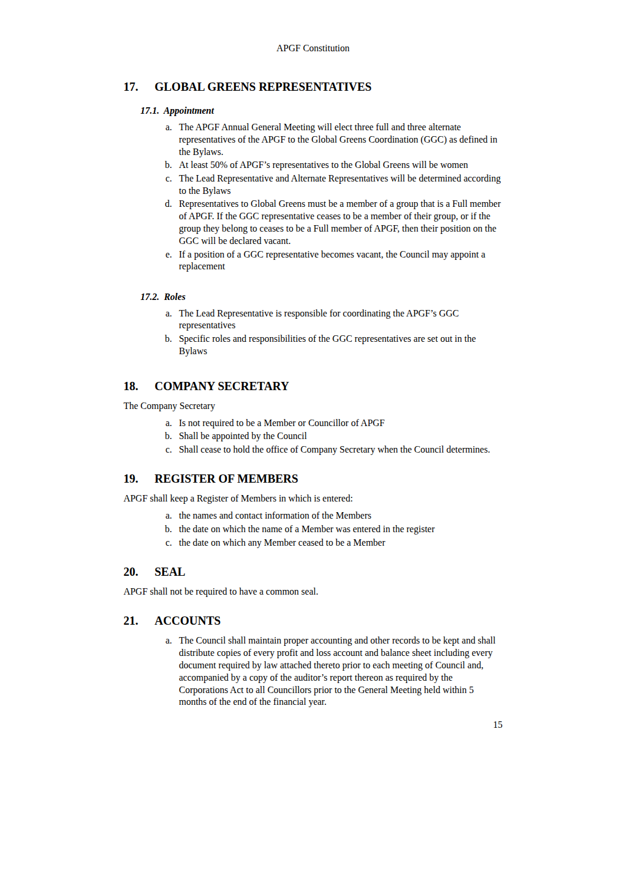APGF Constitution
17. GLOBAL GREENS REPRESENTATIVES
17.1. Appointment
The APGF Annual General Meeting will elect three full and three alternate representatives of the APGF to the Global Greens Coordination (GGC) as defined in the Bylaws.
At least 50% of APGF’s representatives to the Global Greens will be women
The Lead Representative and Alternate Representatives will be determined according to the Bylaws
Representatives to Global Greens must be a member of a group that is a Full member of APGF. If the GGC representative ceases to be a member of their group, or if the group they belong to ceases to be a Full member of APGF, then their position on the GGC will be declared vacant.
If a position of a GGC representative becomes vacant, the Council may appoint a replacement
17.2. Roles
The Lead Representative is responsible for coordinating the APGF’s GGC representatives
Specific roles and responsibilities of the GGC representatives are set out in the Bylaws
18. COMPANY SECRETARY
The Company Secretary
Is not required to be a Member or Councillor of APGF
Shall be appointed by the Council
Shall cease to hold the office of Company Secretary when the Council determines.
19. REGISTER OF MEMBERS
APGF shall keep a Register of Members in which is entered:
the names and contact information of the Members
the date on which the name of a Member was entered in the register
the date on which any Member ceased to be a Member
20. SEAL
APGF shall not be required to have a common seal.
21. ACCOUNTS
The Council shall maintain proper accounting and other records to be kept and shall distribute copies of every profit and loss account and balance sheet including every document required by law attached thereto prior to each meeting of Council and, accompanied by a copy of the auditor’s report thereon as required by the Corporations Act to all Councillors prior to the General Meeting held within 5 months of the end of the financial year.
15